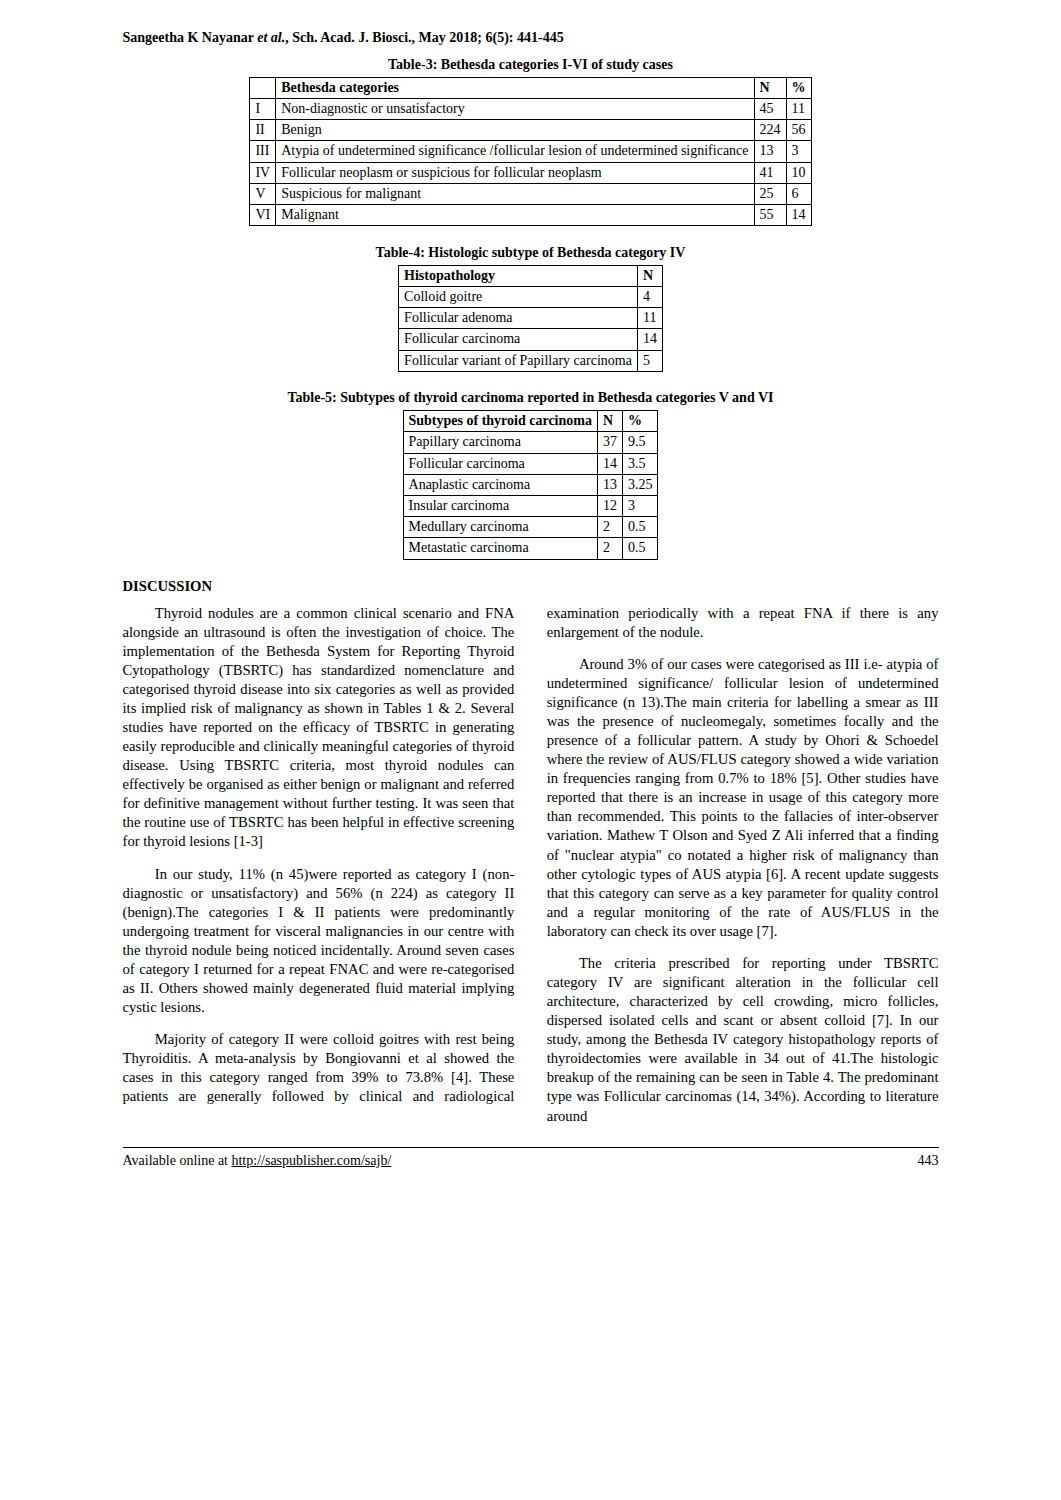Sangeetha K Nayanar et al., Sch. Acad. J. Biosci., May 2018; 6(5): 441-445
Table-3: Bethesda categories I-VI of study cases
| | Bethesda categories | N | % |
| --- | --- | --- | --- |
| I | Non-diagnostic or unsatisfactory | 45 | 11 |
| II | Benign | 224 | 56 |
| III | Atypia of undetermined significance /follicular lesion of undetermined significance | 13 | 3 |
| IV | Follicular neoplasm or suspicious for follicular neoplasm | 41 | 10 |
| V | Suspicious for malignant | 25 | 6 |
| VI | Malignant | 55 | 14 |
Table-4: Histologic subtype of Bethesda category IV
| Histopathology | N |
| --- | --- |
| Colloid goitre | 4 |
| Follicular adenoma | 11 |
| Follicular carcinoma | 14 |
| Follicular variant of Papillary carcinoma | 5 |
Table-5: Subtypes of thyroid carcinoma reported in Bethesda categories V and VI
| Subtypes of thyroid carcinoma | N | % |
| --- | --- | --- |
| Papillary carcinoma | 37 | 9.5 |
| Follicular carcinoma | 14 | 3.5 |
| Anaplastic carcinoma | 13 | 3.25 |
| Insular carcinoma | 12 | 3 |
| Medullary carcinoma | 2 | 0.5 |
| Metastatic carcinoma | 2 | 0.5 |
Discussion
Thyroid nodules are a common clinical scenario and FNA alongside an ultrasound is often the investigation of choice. The implementation of the Bethesda System for Reporting Thyroid Cytopathology (TBSRTC) has standardized nomenclature and categorised thyroid disease into six categories as well as provided its implied risk of malignancy as shown in Tables 1 & 2. Several studies have reported on the efficacy of TBSRTC in generating easily reproducible and clinically meaningful categories of thyroid disease. Using TBSRTC criteria, most thyroid nodules can effectively be organised as either benign or malignant and referred for definitive management without further testing. It was seen that the routine use of TBSRTC has been helpful in effective screening for thyroid lesions [1-3]
In our study, 11% (n 45)were reported as category I (non-diagnostic or unsatisfactory) and 56% (n 224) as category II (benign).The categories I & II patients were predominantly undergoing treatment for visceral malignancies in our centre with the thyroid nodule being noticed incidentally. Around seven cases of category I returned for a repeat FNAC and were re-categorised as II. Others showed mainly degenerated fluid material implying cystic lesions.
Majority of category II were colloid goitres with rest being Thyroiditis. A meta-analysis by Bongiovanni et al showed the cases in this category ranged from 39% to 73.8% [4]. These patients are generally followed by clinical and radiological examination periodically with a repeat FNA if there is any enlargement of the nodule.
Around 3% of our cases were categorised as III i.e- atypia of undetermined significance/ follicular lesion of undetermined significance (n 13).The main criteria for labelling a smear as III was the presence of nucleomegaly, sometimes focally and the presence of a follicular pattern. A study by Ohori & Schoedel where the review of AUS/FLUS category showed a wide variation in frequencies ranging from 0.7% to 18% [5]. Other studies have reported that there is an increase in usage of this category more than recommended. This points to the fallacies of inter-observer variation. Mathew T Olson and Syed Z Ali inferred that a finding of "nuclear atypia" co notated a higher risk of malignancy than other cytologic types of AUS atypia [6]. A recent update suggests that this category can serve as a key parameter for quality control and a regular monitoring of the rate of AUS/FLUS in the laboratory can check its over usage [7].
The criteria prescribed for reporting under TBSRTC category IV are significant alteration in the follicular cell architecture, characterized by cell crowding, micro follicles, dispersed isolated cells and scant or absent colloid [7]. In our study, among the Bethesda IV category histopathology reports of thyroidectomies were available in 34 out of 41.The histologic breakup of the remaining can be seen in Table 4. The predominant type was Follicular carcinomas (14, 34%). According to literature around
Available online at http://saspublisher.com/sajb/ 443